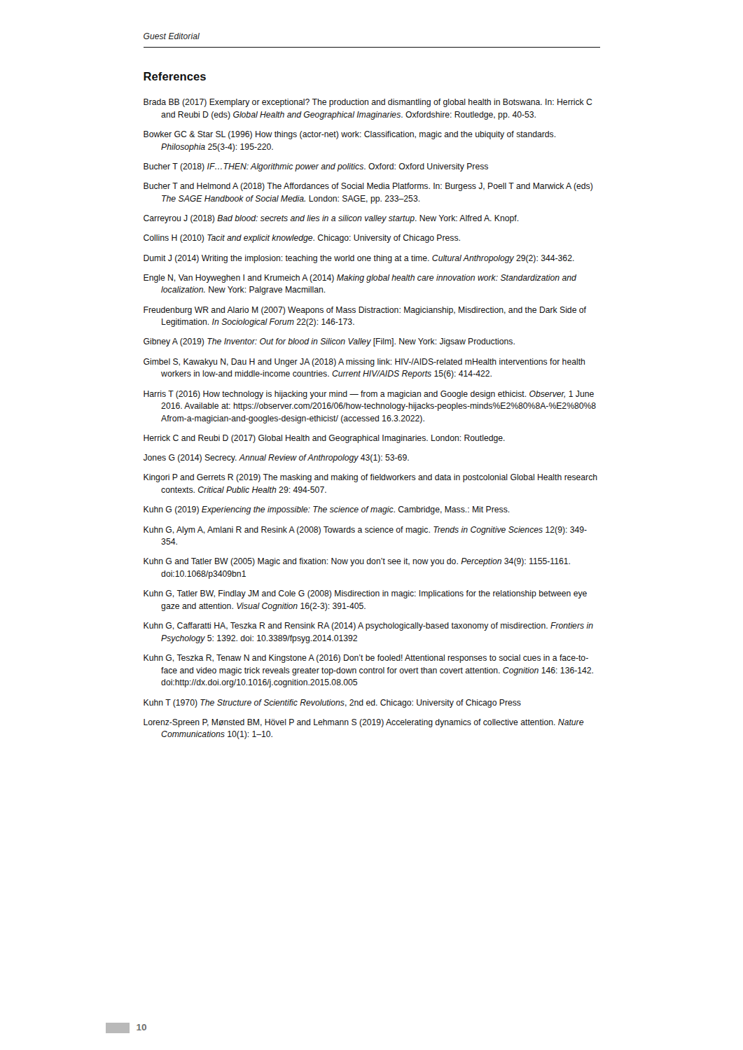Guest Editorial
References
Brada BB (2017) Exemplary or exceptional? The production and dismantling of global health in Botswana. In: Herrick C and Reubi D (eds) Global Health and Geographical Imaginaries. Oxfordshire: Routledge, pp. 40-53.
Bowker GC & Star SL (1996) How things (actor-net) work: Classification, magic and the ubiquity of standards. Philosophia 25(3-4): 195-220.
Bucher T (2018) IF…THEN: Algorithmic power and politics. Oxford: Oxford University Press
Bucher T and Helmond A (2018) The Affordances of Social Media Platforms. In: Burgess J, Poell T and Marwick A (eds) The SAGE Handbook of Social Media. London: SAGE, pp. 233–253.
Carreyrou J (2018) Bad blood: secrets and lies in a silicon valley startup. New York: Alfred A. Knopf.
Collins H (2010) Tacit and explicit knowledge. Chicago: University of Chicago Press.
Dumit J (2014) Writing the implosion: teaching the world one thing at a time. Cultural Anthropology 29(2): 344-362.
Engle N, Van Hoyweghen I and Krumeich A (2014) Making global health care innovation work: Standardization and localization. New York: Palgrave Macmillan.
Freudenburg WR and Alario M (2007) Weapons of Mass Distraction: Magicianship, Misdirection, and the Dark Side of Legitimation. In Sociological Forum 22(2): 146-173.
Gibney A (2019) The Inventor: Out for blood in Silicon Valley [Film]. New York: Jigsaw Productions.
Gimbel S, Kawakyu N, Dau H and Unger JA (2018) A missing link: HIV-/AIDS-related mHealth interventions for health workers in low-and middle-income countries. Current HIV/AIDS Reports 15(6): 414-422.
Harris T (2016) How technology is hijacking your mind — from a magician and Google design ethicist. Observer, 1 June 2016. Available at: https://observer.com/2016/06/how-technology-hijacks-peoples-minds%E2%80%8A-%E2%80%8Afrom-a-magician-and-googles-design-ethicist/ (accessed 16.3.2022).
Herrick C and Reubi D (2017) Global Health and Geographical Imaginaries. London: Routledge.
Jones G (2014) Secrecy. Annual Review of Anthropology 43(1): 53-69.
Kingori P and Gerrets R (2019) The masking and making of fieldworkers and data in postcolonial Global Health research contexts. Critical Public Health 29: 494-507.
Kuhn G (2019) Experiencing the impossible: The science of magic. Cambridge, Mass.: Mit Press.
Kuhn G, Alym A, Amlani R and Resink A (2008) Towards a science of magic. Trends in Cognitive Sciences 12(9): 349-354.
Kuhn G and Tatler BW (2005) Magic and fixation: Now you don’t see it, now you do. Perception 34(9): 1155-1161. doi:10.1068/p3409bn1
Kuhn G, Tatler BW, Findlay JM and Cole G (2008) Misdirection in magic: Implications for the relationship between eye gaze and attention. Visual Cognition 16(2-3): 391-405.
Kuhn G, Caffaratti HA, Teszka R and Rensink RA (2014) A psychologically-based taxonomy of misdirection. Frontiers in Psychology 5: 1392. doi: 10.3389/fpsyg.2014.01392
Kuhn G, Teszka R, Tenaw N and Kingstone A (2016) Don’t be fooled! Attentional responses to social cues in a face-to-face and video magic trick reveals greater top-down control for overt than covert attention. Cognition 146: 136-142. doi:http://dx.doi.org/10.1016/j.cognition.2015.08.005
Kuhn T (1970) The Structure of Scientific Revolutions, 2nd ed. Chicago: University of Chicago Press
Lorenz-Spreen P, Mønsted BM, Hövel P and Lehmann S (2019) Accelerating dynamics of collective attention. Nature Communications 10(1): 1–10.
10